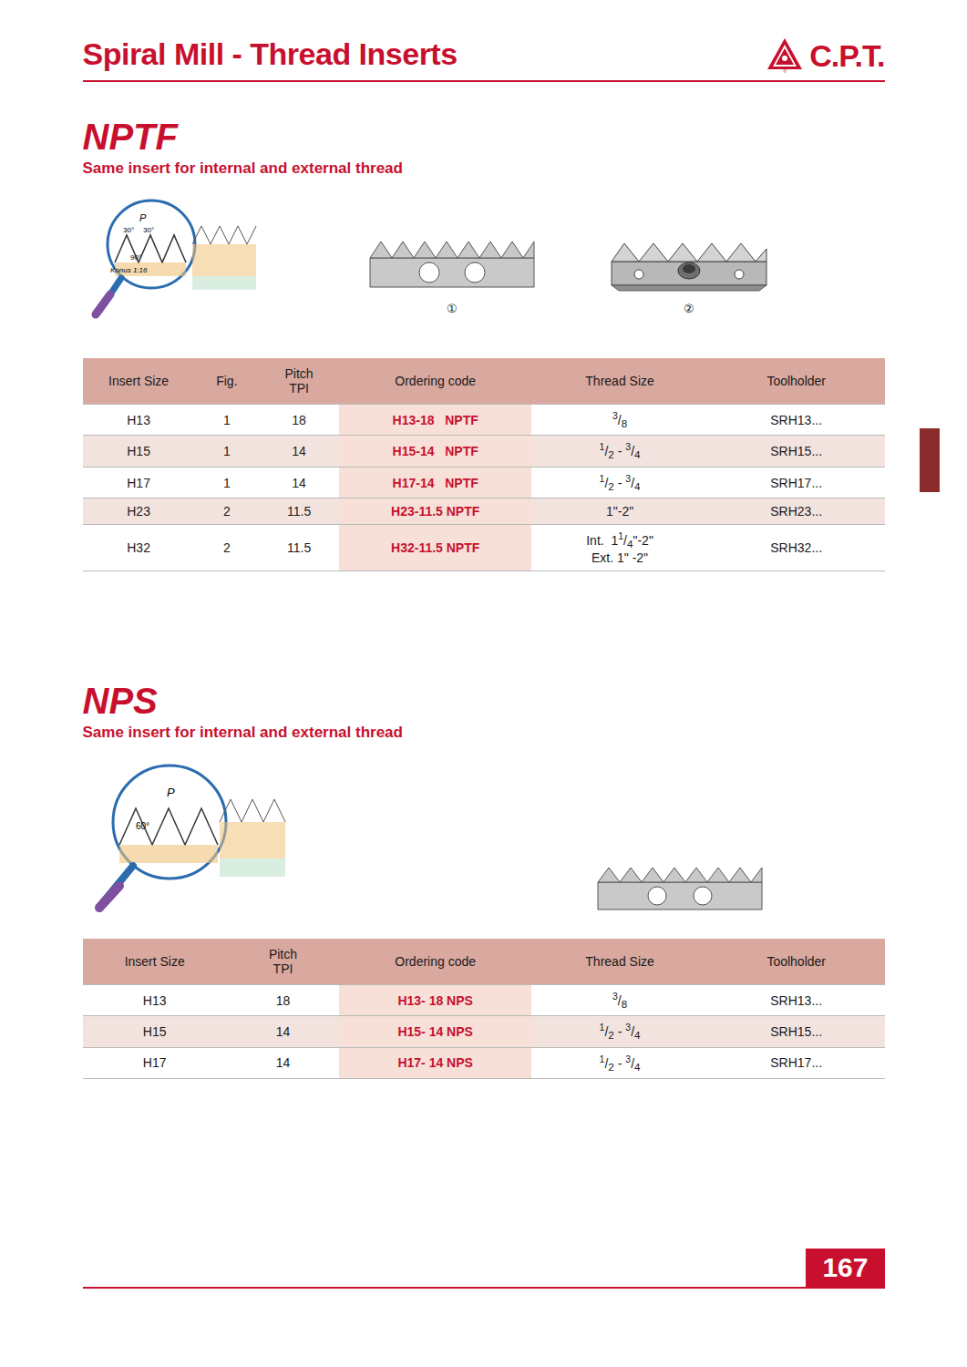Spiral Mill - Thread Inserts
®
C.P.T.
NPTF
Same insert for internal and external thread
P 30° 30° 90° Konus 1:16
①
②
| Insert Size | Fig. | Pitch TPI | Ordering code | Thread Size | Toolholder |
| --- | --- | --- | --- | --- | --- |
| H13 | 1 | 18 | H13-18 NPTF | 3 / 8 | SRH13... |
| H15 | 1 | 14 | H15-14 NPTF | 1 / 2 - 3 / 4 | SRH15... |
| H17 | 1 | 14 | H17-14 NPTF | 1 / 2 - 3 / 4 | SRH17... |
| H23 | 2 | 11.5 | H23-11.5 NPTF | 1"-2" | SRH23... |
| H32 | 2 | 11.5 | H32-11.5 NPTF | Int. 1 1 / 4 "-2" Ext. 1" -2" | SRH32... |
NPS
Same insert for internal and external thread
P 60°
| Insert Size | Pitch TPI | Ordering code | Thread Size | Toolholder |
| --- | --- | --- | --- | --- |
| H13 | 18 | H13- 18 NPS | 3 / 8 | SRH13... |
| H15 | 14 | H15- 14 NPS | 1 / 2 - 3 / 4 | SRH15... |
| H17 | 14 | H17- 14 NPS | 1 / 2 - 3 / 4 | SRH17... |
167